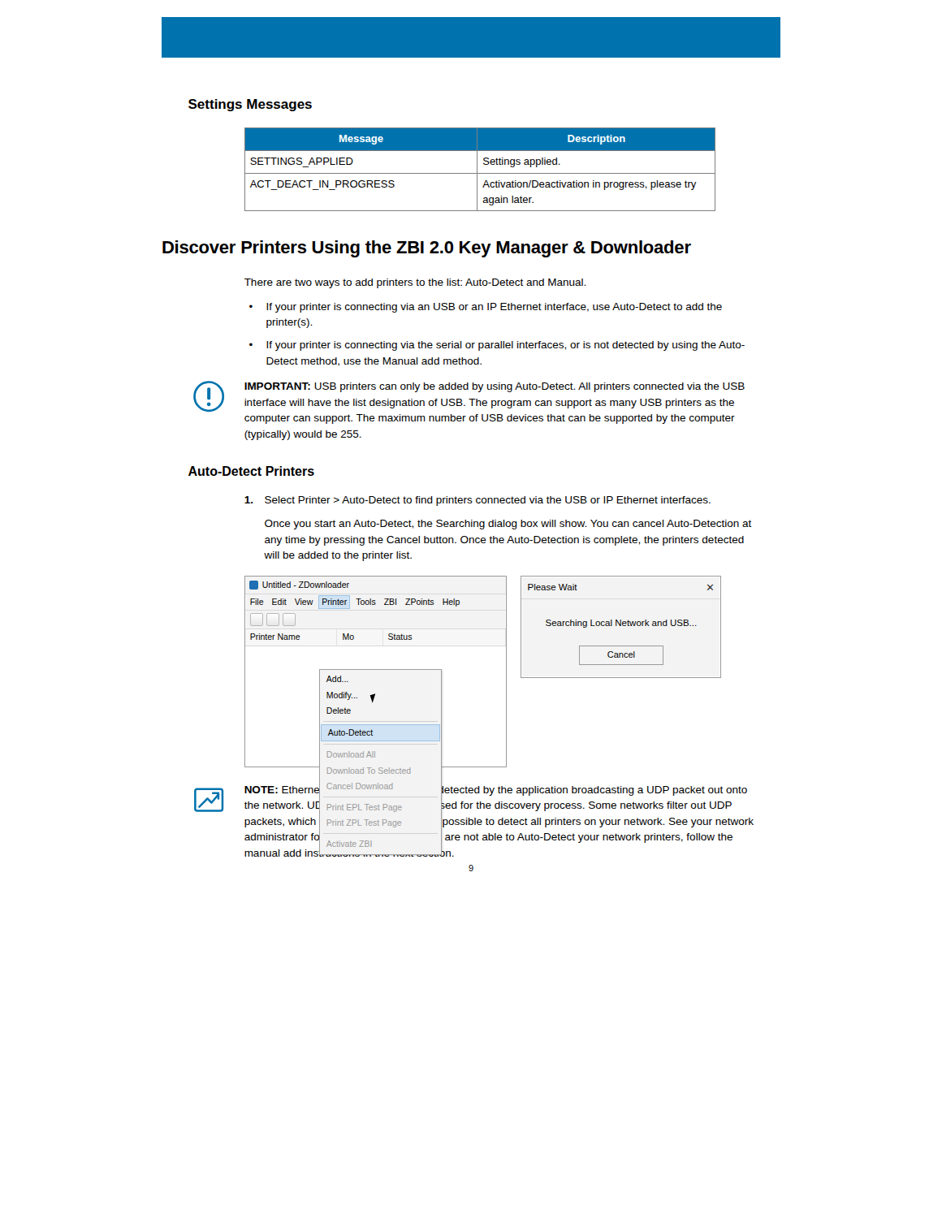Settings Messages
| Message | Description |
| --- | --- |
| SETTINGS_APPLIED | Settings applied. |
| ACT_DEACT_IN_PROGRESS | Activation/Deactivation in progress, please try again later. |
Discover Printers Using the ZBI 2.0 Key Manager & Downloader
There are two ways to add printers to the list: Auto-Detect and Manual.
If your printer is connecting via an USB or an IP Ethernet interface, use Auto-Detect to add the printer(s).
If your printer is connecting via the serial or parallel interfaces, or is not detected by using the Auto-Detect method, use the Manual add method.
IMPORTANT: USB printers can only be added by using Auto-Detect. All printers connected via the USB interface will have the list designation of USB. The program can support as many USB printers as the computer can support. The maximum number of USB devices that can be supported by the computer (typically) would be 255.
Auto-Detect Printers
Select Printer > Auto-Detect to find printers connected via the USB or IP Ethernet interfaces.
Once you start an Auto-Detect, the Searching dialog box will show. You can cancel Auto-Detection at any time by pressing the Cancel button. Once the Auto-Detection is complete, the printers detected will be added to the printer list.
Untitled - ZDownloader
File Edit View Printer Tools ZBI ZPoints Help
Printer Name
Mo
Status
Add...
Modify...
Delete
Auto-Detect
Download All
Download To Selected
Cancel Download
Print EPL Test Page
Print ZPL Test Page
Activate ZBI
Please Wait✕
Searching Local Network and USB...
Cancel
NOTE: Ethernet connected printers are detected by the application broadcasting a UDP packet out onto the network. UDP port number 4201 is used for the discovery process. Some networks filter out UDP packets, which means that it may not be possible to detect all printers on your network. See your network administrator for more information. If you are not able to Auto-Detect your network printers, follow the manual add instructions in the next section.
9